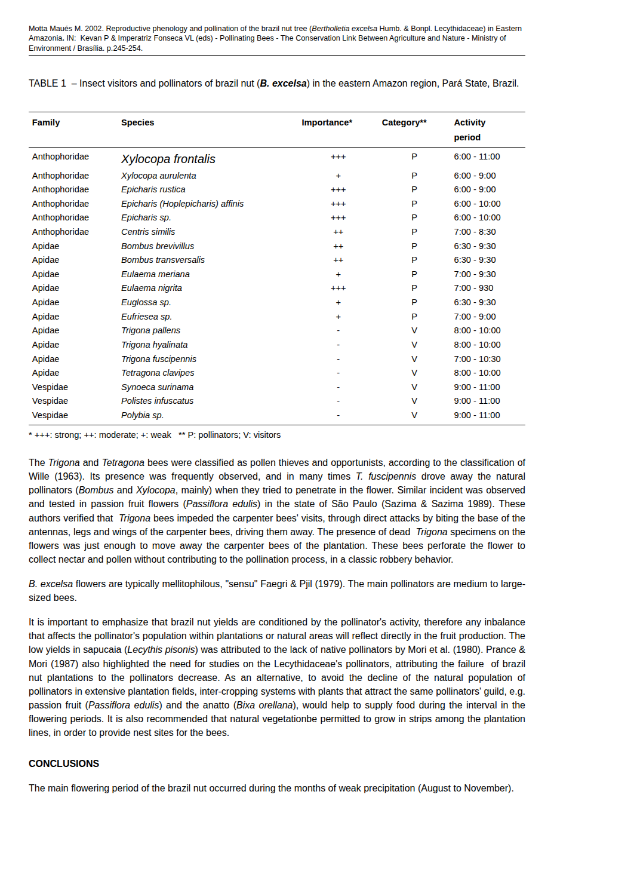Motta Maués M. 2002. Reproductive phenology and pollination of the brazil nut tree (Bertholletia excelsa Humb. & Bonpl. Lecythidaceae) in Eastern Amazonia. IN: Kevan P & Imperatriz Fonseca VL (eds) - Pollinating Bees - The Conservation Link Between Agriculture and Nature - Ministry of Environment / Brasília. p.245-254.
TABLE 1 – Insect visitors and pollinators of brazil nut (B. excelsa) in the eastern Amazon region, Pará State, Brazil.
| Family | Species | Importance* | Category** | Activity |
| --- | --- | --- | --- | --- |
| | | | | period |
| Anthophoridae | Xylocopa frontalis | +++ | P | 6:00 - 11:00 |
| Anthophoridae | Xylocopa aurulenta | + | P | 6:00 - 9:00 |
| Anthophoridae | Epicharis rustica | +++ | P | 6:00 - 9:00 |
| Anthophoridae | Epicharis (Hoplepicharis) affinis | +++ | P | 6:00 - 10:00 |
| Anthophoridae | Epicharis sp. | +++ | P | 6:00 - 10:00 |
| Anthophoridae | Centris similis | ++ | P | 7:00 - 8:30 |
| Apidae | Bombus brevivillus | ++ | P | 6:30 - 9:30 |
| Apidae | Bombus transversalis | ++ | P | 6:30 - 9:30 |
| Apidae | Eulaema meriana | + | P | 7:00 - 9:30 |
| Apidae | Eulaema nigrita | +++ | P | 7:00 - 930 |
| Apidae | Euglossa sp. | + | P | 6:30 - 9:30 |
| Apidae | Eufriesea sp. | + | P | 7:00 - 9:00 |
| Apidae | Trigona pallens | - | V | 8:00 - 10:00 |
| Apidae | Trigona hyalinata | - | V | 8:00 - 10:00 |
| Apidae | Trigona fuscipennis | - | V | 7:00 - 10:30 |
| Apidae | Tetragona clavipes | - | V | 8:00 - 10:00 |
| Vespidae | Synoeca surinama | - | V | 9:00 - 11:00 |
| Vespidae | Polistes infuscatus | - | V | 9:00 - 11:00 |
| Vespidae | Polybia sp. | - | V | 9:00 - 11:00 |
* +++: strong; ++: moderate; +: weak ** P: pollinators; V: visitors
The Trigona and Tetragona bees were classified as pollen thieves and opportunists, according to the classification of Wille (1963). Its presence was frequently observed, and in many times T. fuscipennis drove away the natural pollinators (Bombus and Xylocopa, mainly) when they tried to penetrate in the flower. Similar incident was observed and tested in passion fruit flowers (Passiflora edulis) in the state of São Paulo (Sazima & Sazima 1989). These authors verified that Trigona bees impeded the carpenter bees' visits, through direct attacks by biting the base of the antennas, legs and wings of the carpenter bees, driving them away. The presence of dead Trigona specimens on the flowers was just enough to move away the carpenter bees of the plantation. These bees perforate the flower to collect nectar and pollen without contributing to the pollination process, in a classic robbery behavior.
B. excelsa flowers are typically mellitophilous, "sensu" Faegri & Pjil (1979). The main pollinators are medium to large-sized bees.
It is important to emphasize that brazil nut yields are conditioned by the pollinator's activity, therefore any inbalance that affects the pollinator's population within plantations or natural areas will reflect directly in the fruit production. The low yields in sapucaia (Lecythis pisonis) was attributed to the lack of native pollinators by Mori et al. (1980). Prance & Mori (1987) also highlighted the need for studies on the Lecythidaceae's pollinators, attributing the failure of brazil nut plantations to the pollinators decrease. As an alternative, to avoid the decline of the natural population of pollinators in extensive plantation fields, inter-cropping systems with plants that attract the same pollinators' guild, e.g. passion fruit (Passiflora edulis) and the anatto (Bixa orellana), would help to supply food during the interval in the flowering periods. It is also recommended that natural vegetationbe permitted to grow in strips among the plantation lines, in order to provide nest sites for the bees.
CONCLUSIONS
The main flowering period of the brazil nut occurred during the months of weak precipitation (August to November).